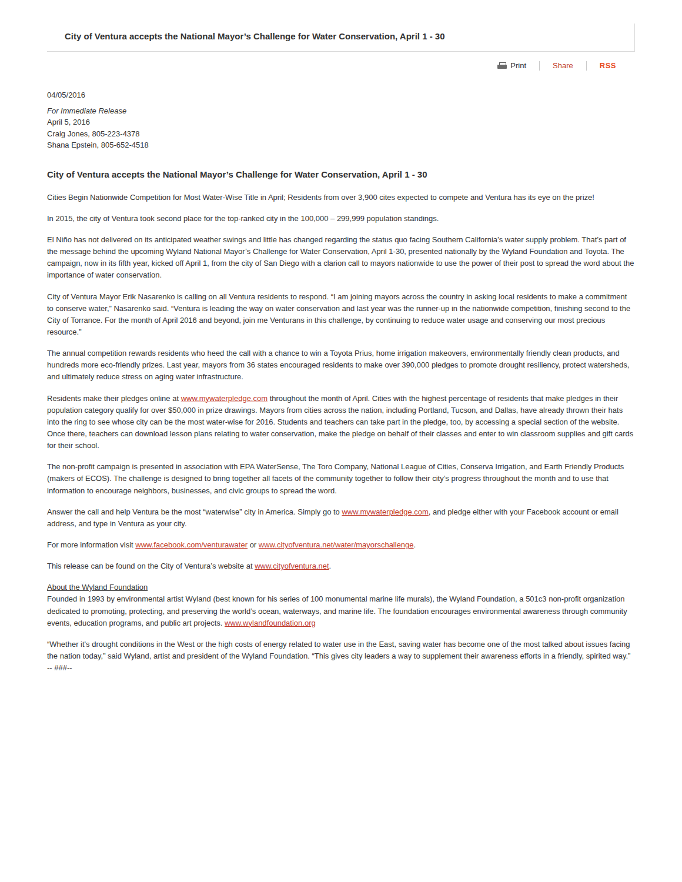City of Ventura accepts the National Mayor’s Challenge for Water Conservation, April 1 - 30
Print Share RSS
04/05/2016
For Immediate Release
April 5, 2016
Craig Jones, 805-223-4378
Shana Epstein, 805-652-4518
City of Ventura accepts the National Mayor’s Challenge for Water Conservation, April 1 - 30
Cities Begin Nationwide Competition for Most Water-Wise Title in April; Residents from over 3,900 cites expected to compete and Ventura has its eye on the prize!
In 2015, the city of Ventura took second place for the top-ranked city in the 100,000 – 299,999 population standings.
El Niño has not delivered on its anticipated weather swings and little has changed regarding the status quo facing Southern California’s water supply problem. That’s part of the message behind the upcoming Wyland National Mayor’s Challenge for Water Conservation, April 1-30, presented nationally by the Wyland Foundation and Toyota. The campaign, now in its fifth year, kicked off April 1, from the city of San Diego with a clarion call to mayors nationwide to use the power of their post to spread the word about the importance of water conservation.
City of Ventura Mayor Erik Nasarenko is calling on all Ventura residents to respond. “I am joining mayors across the country in asking local residents to make a commitment to conserve water,” Nasarenko said. “Ventura is leading the way on water conservation and last year was the runner-up in the nationwide competition, finishing second to the City of Torrance. For the month of April 2016 and beyond, join me Venturans in this challenge, by continuing to reduce water usage and conserving our most precious resource.”
The annual competition rewards residents who heed the call with a chance to win a Toyota Prius, home irrigation makeovers, environmentally friendly clean products, and hundreds more eco-friendly prizes. Last year, mayors from 36 states encouraged residents to make over 390,000 pledges to promote drought resiliency, protect watersheds, and ultimately reduce stress on aging water infrastructure.
Residents make their pledges online at www.mywaterpledge.com throughout the month of April. Cities with the highest percentage of residents that make pledges in their population category qualify for over $50,000 in prize drawings. Mayors from cities across the nation, including Portland, Tucson, and Dallas, have already thrown their hats into the ring to see whose city can be the most water-wise for 2016. Students and teachers can take part in the pledge, too, by accessing a special section of the website. Once there, teachers can download lesson plans relating to water conservation, make the pledge on behalf of their classes and enter to win classroom supplies and gift cards for their school.
The non-profit campaign is presented in association with EPA WaterSense, The Toro Company, National League of Cities, Conserva Irrigation, and Earth Friendly Products (makers of ECOS). The challenge is designed to bring together all facets of the community together to follow their city’s progress throughout the month and to use that information to encourage neighbors, businesses, and civic groups to spread the word.
Answer the call and help Ventura be the most “waterwise” city in America. Simply go to www.mywaterpledge.com, and pledge either with your Facebook account or email address, and type in Ventura as your city.
For more information visit www.facebook.com/venturawater or www.cityofventura.net/water/mayorschallenge.
This release can be found on the City of Ventura’s website at www.cityofventura.net.
About the Wyland Foundation
Founded in 1993 by environmental artist Wyland (best known for his series of 100 monumental marine life murals), the Wyland Foundation, a 501c3 non-profit organization dedicated to promoting, protecting, and preserving the world’s ocean, waterways, and marine life. The foundation encourages environmental awareness through community events, education programs, and public art projects. www.wylandfoundation.org
“Whether it's drought conditions in the West or the high costs of energy related to water use in the East, saving water has become one of the most talked about issues facing the nation today,” said Wyland, artist and president of the Wyland Foundation. “This gives city leaders a way to supplement their awareness efforts in a friendly, spirited way.” -- ###--